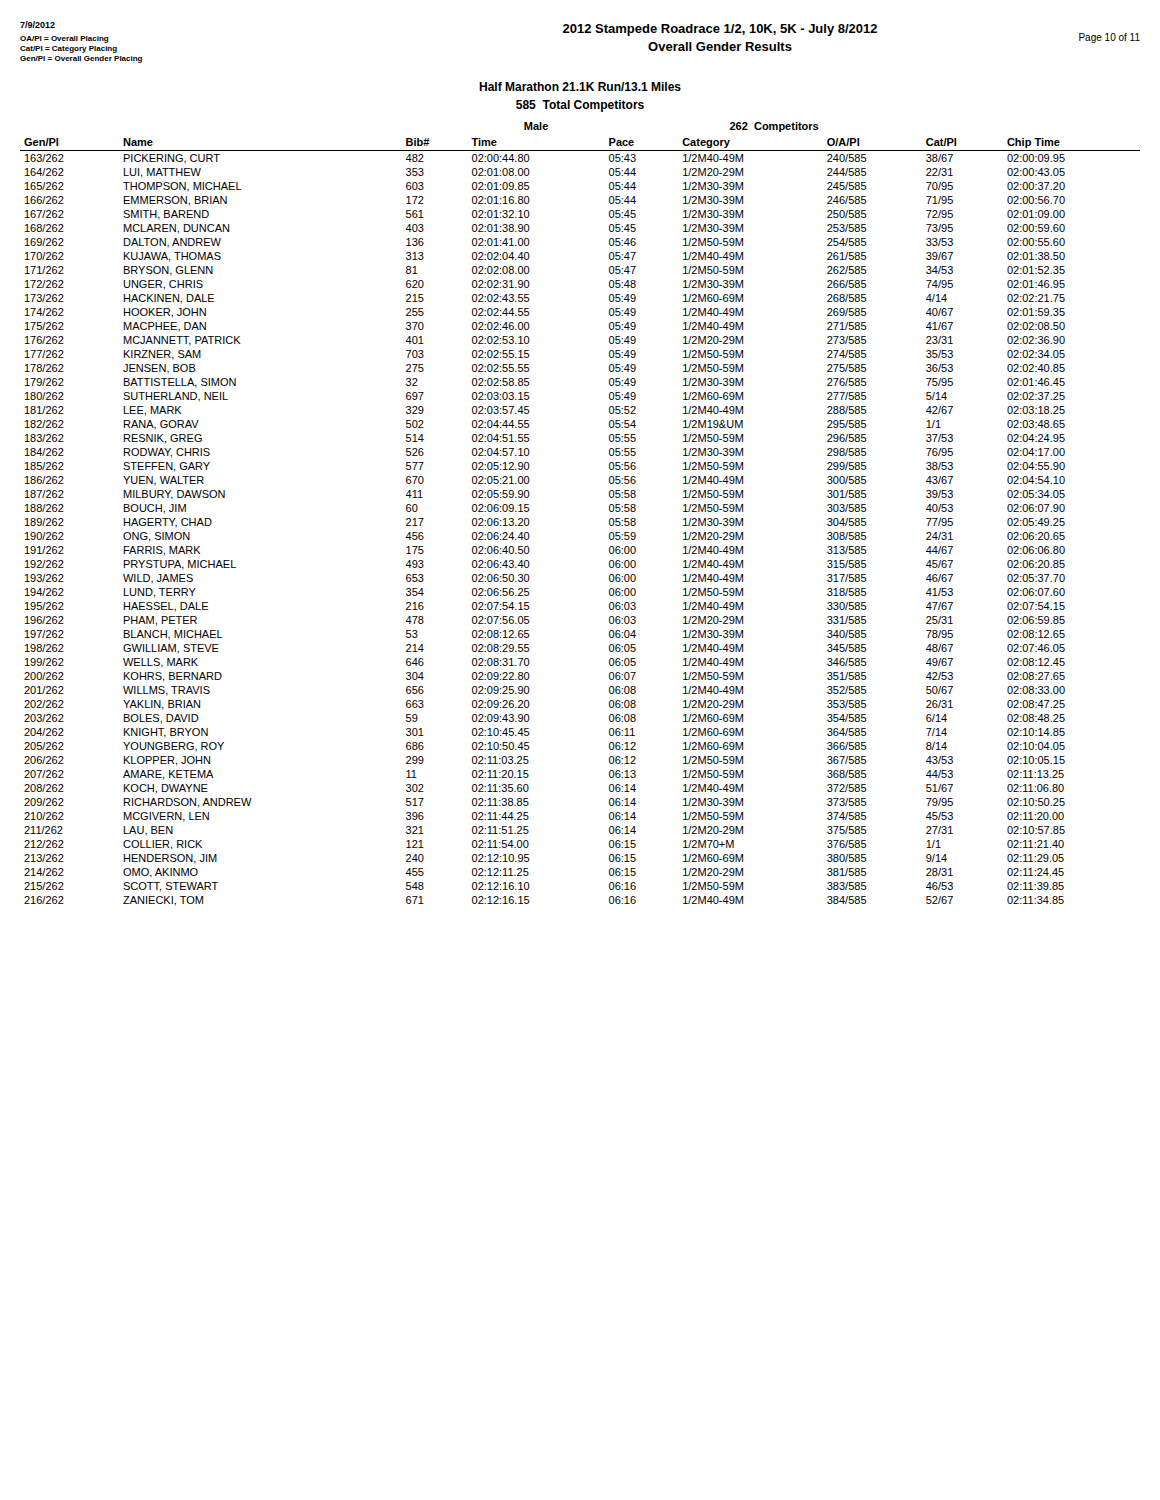7/9/2012
OA/Pl = Overall Placing
Cat/Pl = Category Placing
Gen/Pl = Overall Gender Placing
2012 Stampede Roadrace 1/2, 10K, 5K - July 8/2012
Overall Gender Results
Page 10 of 11
Half Marathon 21.1K Run/13.1 Miles
585 Total Competitors
| | Male | 262 Competitors | |
| --- | --- | --- | --- |
| Gen/Pl | Name | Bib# | Time | Pace | Category | O/A/Pl | Cat/Pl | Chip Time |
| 163/262 | PICKERING, CURT | 482 | 02:00:44.80 | 05:43 | 1/2M40-49M | 240/585 | 38/67 | 02:00:09.95 |
| 164/262 | LUI, MATTHEW | 353 | 02:01:08.00 | 05:44 | 1/2M20-29M | 244/585 | 22/31 | 02:00:43.05 |
| 165/262 | THOMPSON, MICHAEL | 603 | 02:01:09.85 | 05:44 | 1/2M30-39M | 245/585 | 70/95 | 02:00:37.20 |
| 166/262 | EMMERSON, BRIAN | 172 | 02:01:16.80 | 05:44 | 1/2M30-39M | 246/585 | 71/95 | 02:00:56.70 |
| 167/262 | SMITH, BAREND | 561 | 02:01:32.10 | 05:45 | 1/2M30-39M | 250/585 | 72/95 | 02:01:09.00 |
| 168/262 | MCLAREN, DUNCAN | 403 | 02:01:38.90 | 05:45 | 1/2M30-39M | 253/585 | 73/95 | 02:00:59.60 |
| 169/262 | DALTON, ANDREW | 136 | 02:01:41.00 | 05:46 | 1/2M50-59M | 254/585 | 33/53 | 02:00:55.60 |
| 170/262 | KUJAWA, THOMAS | 313 | 02:02:04.40 | 05:47 | 1/2M40-49M | 261/585 | 39/67 | 02:01:38.50 |
| 171/262 | BRYSON, GLENN | 81 | 02:02:08.00 | 05:47 | 1/2M50-59M | 262/585 | 34/53 | 02:01:52.35 |
| 172/262 | UNGER, CHRIS | 620 | 02:02:31.90 | 05:48 | 1/2M30-39M | 266/585 | 74/95 | 02:01:46.95 |
| 173/262 | HACKINEN, DALE | 215 | 02:02:43.55 | 05:49 | 1/2M60-69M | 268/585 | 4/14 | 02:02:21.75 |
| 174/262 | HOOKER, JOHN | 255 | 02:02:44.55 | 05:49 | 1/2M40-49M | 269/585 | 40/67 | 02:01:59.35 |
| 175/262 | MACPHEE, DAN | 370 | 02:02:46.00 | 05:49 | 1/2M40-49M | 271/585 | 41/67 | 02:02:08.50 |
| 176/262 | MCJANNETT, PATRICK | 401 | 02:02:53.10 | 05:49 | 1/2M20-29M | 273/585 | 23/31 | 02:02:36.90 |
| 177/262 | KIRZNER, SAM | 703 | 02:02:55.15 | 05:49 | 1/2M50-59M | 274/585 | 35/53 | 02:02:34.05 |
| 178/262 | JENSEN, BOB | 275 | 02:02:55.55 | 05:49 | 1/2M50-59M | 275/585 | 36/53 | 02:02:40.85 |
| 179/262 | BATTISTELLA, SIMON | 32 | 02:02:58.85 | 05:49 | 1/2M30-39M | 276/585 | 75/95 | 02:01:46.45 |
| 180/262 | SUTHERLAND, NEIL | 697 | 02:03:03.15 | 05:49 | 1/2M60-69M | 277/585 | 5/14 | 02:02:37.25 |
| 181/262 | LEE, MARK | 329 | 02:03:57.45 | 05:52 | 1/2M40-49M | 288/585 | 42/67 | 02:03:18.25 |
| 182/262 | RANA, GORAV | 502 | 02:04:44.55 | 05:54 | 1/2M19&UM | 295/585 | 1/1 | 02:03:48.65 |
| 183/262 | RESNIK, GREG | 514 | 02:04:51.55 | 05:55 | 1/2M50-59M | 296/585 | 37/53 | 02:04:24.95 |
| 184/262 | RODWAY, CHRIS | 526 | 02:04:57.10 | 05:55 | 1/2M30-39M | 298/585 | 76/95 | 02:04:17.00 |
| 185/262 | STEFFEN, GARY | 577 | 02:05:12.90 | 05:56 | 1/2M50-59M | 299/585 | 38/53 | 02:04:55.90 |
| 186/262 | YUEN, WALTER | 670 | 02:05:21.00 | 05:56 | 1/2M40-49M | 300/585 | 43/67 | 02:04:54.10 |
| 187/262 | MILBURY, DAWSON | 411 | 02:05:59.90 | 05:58 | 1/2M50-59M | 301/585 | 39/53 | 02:05:34.05 |
| 188/262 | BOUCH, JIM | 60 | 02:06:09.15 | 05:58 | 1/2M50-59M | 303/585 | 40/53 | 02:06:07.90 |
| 189/262 | HAGERTY, CHAD | 217 | 02:06:13.20 | 05:58 | 1/2M30-39M | 304/585 | 77/95 | 02:05:49.25 |
| 190/262 | ONG, SIMON | 456 | 02:06:24.40 | 05:59 | 1/2M20-29M | 308/585 | 24/31 | 02:06:20.65 |
| 191/262 | FARRIS, MARK | 175 | 02:06:40.50 | 06:00 | 1/2M40-49M | 313/585 | 44/67 | 02:06:06.80 |
| 192/262 | PRYSTUPA, MICHAEL | 493 | 02:06:43.40 | 06:00 | 1/2M40-49M | 315/585 | 45/67 | 02:06:20.85 |
| 193/262 | WILD, JAMES | 653 | 02:06:50.30 | 06:00 | 1/2M40-49M | 317/585 | 46/67 | 02:05:37.70 |
| 194/262 | LUND, TERRY | 354 | 02:06:56.25 | 06:00 | 1/2M50-59M | 318/585 | 41/53 | 02:06:07.60 |
| 195/262 | HAESSEL, DALE | 216 | 02:07:54.15 | 06:03 | 1/2M40-49M | 330/585 | 47/67 | 02:07:54.15 |
| 196/262 | PHAM, PETER | 478 | 02:07:56.05 | 06:03 | 1/2M20-29M | 331/585 | 25/31 | 02:06:59.85 |
| 197/262 | BLANCH, MICHAEL | 53 | 02:08:12.65 | 06:04 | 1/2M30-39M | 340/585 | 78/95 | 02:08:12.65 |
| 198/262 | GWILLIAM, STEVE | 214 | 02:08:29.55 | 06:05 | 1/2M40-49M | 345/585 | 48/67 | 02:07:46.05 |
| 199/262 | WELLS, MARK | 646 | 02:08:31.70 | 06:05 | 1/2M40-49M | 346/585 | 49/67 | 02:08:12.45 |
| 200/262 | KOHRS, BERNARD | 304 | 02:09:22.80 | 06:07 | 1/2M50-59M | 351/585 | 42/53 | 02:08:27.65 |
| 201/262 | WILLMS, TRAVIS | 656 | 02:09:25.90 | 06:08 | 1/2M40-49M | 352/585 | 50/67 | 02:08:33.00 |
| 202/262 | YAKLIN, BRIAN | 663 | 02:09:26.20 | 06:08 | 1/2M20-29M | 353/585 | 26/31 | 02:08:47.25 |
| 203/262 | BOLES, DAVID | 59 | 02:09:43.90 | 06:08 | 1/2M60-69M | 354/585 | 6/14 | 02:08:48.25 |
| 204/262 | KNIGHT, BRYON | 301 | 02:10:45.45 | 06:11 | 1/2M60-69M | 364/585 | 7/14 | 02:10:14.85 |
| 205/262 | YOUNGBERG, ROY | 686 | 02:10:50.45 | 06:12 | 1/2M60-69M | 366/585 | 8/14 | 02:10:04.05 |
| 206/262 | KLOPPER, JOHN | 299 | 02:11:03.25 | 06:12 | 1/2M50-59M | 367/585 | 43/53 | 02:10:05.15 |
| 207/262 | AMARE, KETEMA | 11 | 02:11:20.15 | 06:13 | 1/2M50-59M | 368/585 | 44/53 | 02:11:13.25 |
| 208/262 | KOCH, DWAYNE | 302 | 02:11:35.60 | 06:14 | 1/2M40-49M | 372/585 | 51/67 | 02:11:06.80 |
| 209/262 | RICHARDSON, ANDREW | 517 | 02:11:38.85 | 06:14 | 1/2M30-39M | 373/585 | 79/95 | 02:10:50.25 |
| 210/262 | MCGIVERN, LEN | 396 | 02:11:44.25 | 06:14 | 1/2M50-59M | 374/585 | 45/53 | 02:11:20.00 |
| 211/262 | LAU, BEN | 321 | 02:11:51.25 | 06:14 | 1/2M20-29M | 375/585 | 27/31 | 02:10:57.85 |
| 212/262 | COLLIER, RICK | 121 | 02:11:54.00 | 06:15 | 1/2M70+M | 376/585 | 1/1 | 02:11:21.40 |
| 213/262 | HENDERSON, JIM | 240 | 02:12:10.95 | 06:15 | 1/2M60-69M | 380/585 | 9/14 | 02:11:29.05 |
| 214/262 | OMO, AKINMO | 455 | 02:12:11.25 | 06:15 | 1/2M20-29M | 381/585 | 28/31 | 02:11:24.45 |
| 215/262 | SCOTT, STEWART | 548 | 02:12:16.10 | 06:16 | 1/2M50-59M | 383/585 | 46/53 | 02:11:39.85 |
| 216/262 | ZANIECKI, TOM | 671 | 02:12:16.15 | 06:16 | 1/2M40-49M | 384/585 | 52/67 | 02:11:34.85 |